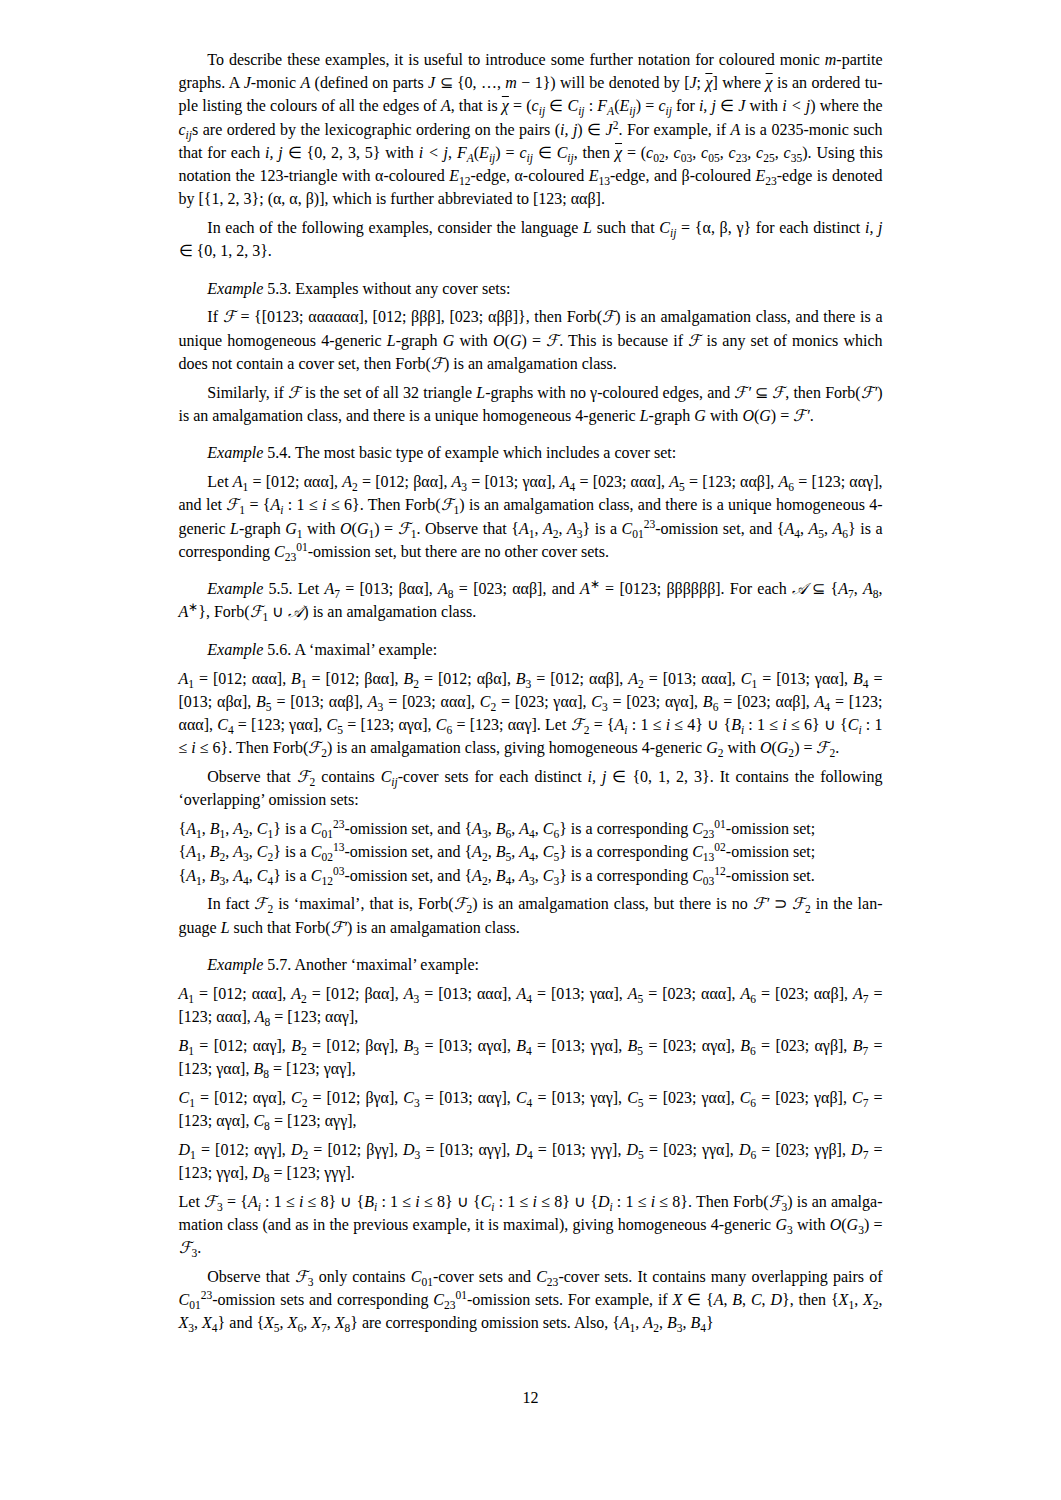To describe these examples, it is useful to introduce some further notation for coloured monic m-partite graphs. A J-monic A (defined on parts J ⊆ {0, …, m − 1}) will be denoted by [J; χ] where χ is an ordered tuple listing the colours of all the edges of A, that is χ = (cij ∈ Cij : FA(Eij) = cij for i, j ∈ J with i < j) where the cijs are ordered by the lexicographic ordering on the pairs (i, j) ∈ J2. For example, if A is a 0235-monic such that for each i, j ∈ {0, 2, 3, 5} with i < j, FA(Eij) = cij ∈ Cij, then χ = (c02, c03, c05, c23, c25, c35). Using this notation the 123-triangle with α-coloured E12-edge, α-coloured E13-edge, and β-coloured E23-edge is denoted by [{1, 2, 3}; (α, α, β)], which is further abbreviated to [123; ααβ].
In each of the following examples, consider the language L such that Cij = {α, β, γ} for each distinct i, j ∈ {0, 1, 2, 3}.
Example 5.3. Examples without any cover sets:
If ℱ = {[0123; αααααα], [012; βββ], [023; αββ]}, then Forb(ℱ) is an amalgamation class, and there is a unique homogeneous 4-generic L-graph G with O(G) = ℱ. This is because if ℱ is any set of monics which does not contain a cover set, then Forb(ℱ) is an amalgamation class.
Similarly, if ℱ is the set of all 32 triangle L-graphs with no γ-coloured edges, and ℱ′ ⊆ ℱ, then Forb(ℱ′) is an amalgamation class, and there is a unique homogeneous 4-generic L-graph G with O(G) = ℱ′.
Example 5.4. The most basic type of example which includes a cover set:
Let A1 = [012; ααα], A2 = [012; βαα], A3 = [013; γαα], A4 = [023; ααα], A5 = [123; ααβ], A6 = [123; ααγ], and let ℱ1 = {Ai : 1 ≤ i ≤ 6}. Then Forb(ℱ1) is an amalgamation class, and there is a unique homogeneous 4-generic L-graph G1 with O(G1) = ℱ1. Observe that {A1, A2, A3} is a C0123-omission set, and {A4, A5, A6} is a corresponding C2301-omission set, but there are no other cover sets.
Example 5.5. Let A7 = [013; βαα], A8 = [023; ααβ], and A∗ = [0123; ββββββ]. For each 𝒜 ⊆ {A7, A8, A∗}, Forb(ℱ1 ∪ 𝒜) is an amalgamation class.
Example 5.6. A ‘maximal’ example:
A1 = [012; ααα], B1 = [012; βαα], B2 = [012; αβα], B3 = [012; ααβ], A2 = [013; ααα], C1 = [013; γαα], B4 = [013; αβα], B5 = [013; ααβ], A3 = [023; ααα], C2 = [023; γαα], C3 = [023; αγα], B6 = [023; ααβ], A4 = [123; ααα], C4 = [123; γαα], C5 = [123; αγα], C6 = [123; ααγ]. Let ℱ2 = {Ai : 1 ≤ i ≤ 4} ∪ {Bi : 1 ≤ i ≤ 6} ∪ {Ci : 1 ≤ i ≤ 6}. Then Forb(ℱ2) is an amalgamation class, giving homogeneous 4-generic G2 with O(G2) = ℱ2.
Observe that ℱ2 contains Cij-cover sets for each distinct i, j ∈ {0, 1, 2, 3}. It contains the following ‘overlapping’ omission sets:
{A1, B1, A2, C1} is a C0123-omission set, and {A3, B6, A4, C6} is a corresponding C2301-omission set;
{A1, B2, A3, C2} is a C0213-omission set, and {A2, B5, A4, C5} is a corresponding C1302-omission set;
{A1, B3, A4, C4} is a C1203-omission set, and {A2, B4, A3, C3} is a corresponding C0312-omission set.
In fact ℱ2 is ‘maximal’, that is, Forb(ℱ2) is an amalgamation class, but there is no ℱ′ ⊃ ℱ2 in the language L such that Forb(ℱ′) is an amalgamation class.
Example 5.7. Another ‘maximal’ example:
A1 = [012; ααα], A2 = [012; βαα], A3 = [013; ααα], A4 = [013; γαα], A5 = [023; ααα], A6 = [023; ααβ], A7 = [123; ααα], A8 = [123; ααγ],
B1 = [012; ααγ], B2 = [012; βαγ], B3 = [013; αγα], B4 = [013; γγα], B5 = [023; αγα], B6 = [023; αγβ], B7 = [123; γαα], B8 = [123; γαγ],
C1 = [012; αγα], C2 = [012; βγα], C3 = [013; ααγ], C4 = [013; γαγ], C5 = [023; γαα], C6 = [023; γαβ], C7 = [123; αγα], C8 = [123; αγγ],
D1 = [012; αγγ], D2 = [012; βγγ], D3 = [013; αγγ], D4 = [013; γγγ], D5 = [023; γγα], D6 = [023; γγβ], D7 = [123; γγα], D8 = [123; γγγ].
Let ℱ3 = {Ai : 1 ≤ i ≤ 8} ∪ {Bi : 1 ≤ i ≤ 8} ∪ {Ci : 1 ≤ i ≤ 8} ∪ {Di : 1 ≤ i ≤ 8}. Then Forb(ℱ3) is an amalgamation class (and as in the previous example, it is maximal), giving homogeneous 4-generic G3 with O(G3) = ℱ3.
Observe that ℱ3 only contains C01-cover sets and C23-cover sets. It contains many overlapping pairs of C0123-omission sets and corresponding C2301-omission sets. For example, if X ∈ {A, B, C, D}, then {X1, X2, X3, X4} and {X5, X6, X7, X8} are corresponding omission sets. Also, {A1, A2, B3, B4}
12